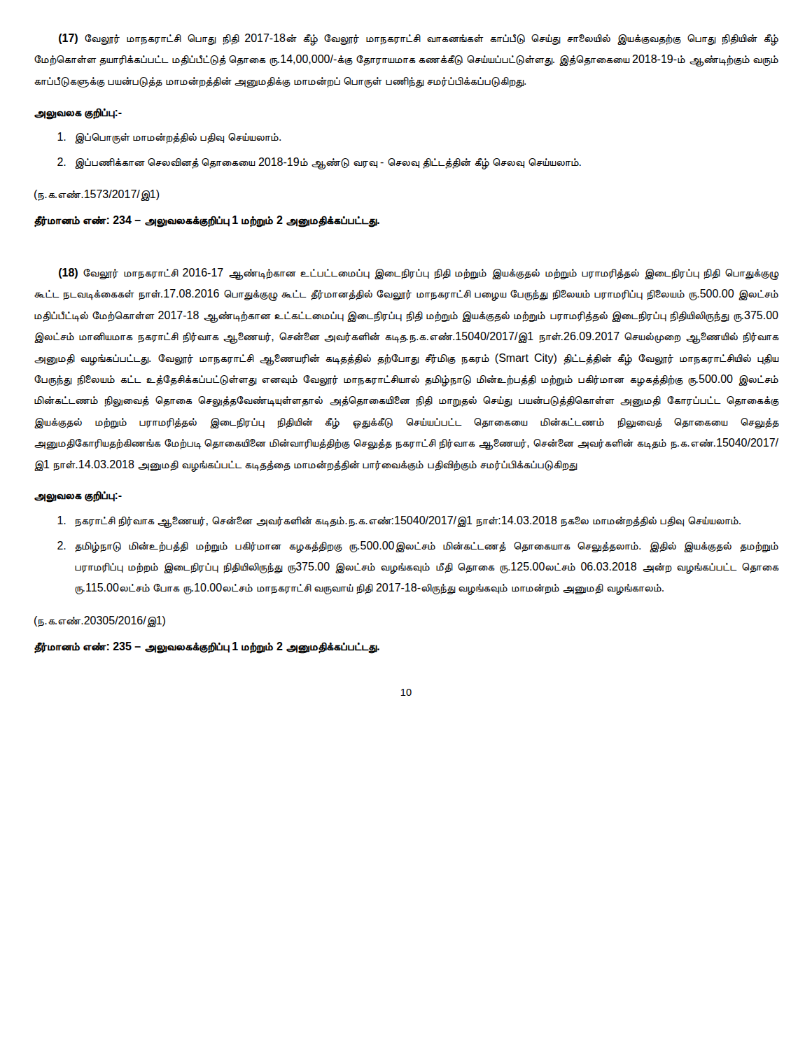(17) வேலூர் மாநகராட்சி பொது நிதி 2017-18ன் கீழ் வேலூர் மாநகராட்சி வாகனங்கள் காப்பீடு செய்து சாலையில் இயக்குவதற்கு பொது நிதியின் கீழ் மேற்கொள்ள தயாரிக்கப்பட்ட மதிப்பீட்டுத் தொகை ரு.14,00,000/-க்கு தோராயமாக கணக்கீடு செய்யப்பட்டுள்ளது. இத்தொகையை 2018-19-ம் ஆண்டிற்கும் வரும் காப்பீடுகளுக்கு பயன்படுத்த மாமன்றத்தின் அனுமதிக்கு மாமன்றப் பொருள் பணிந்து சமர்ப்பிக்கப்படுகிறது.
அலுவலக குறிப்பு:-
இப்பொருள் மாமன்றத்தில் பதிவு செய்யலாம்.
இப்பணிக்கான செலவினத் தொகையை 2018-19ம் ஆண்டு வரவு - செலவு திட்டத்தின் கீழ் செலவு செய்யலாம்.
(ந.க.எண்.1573/2017/இ1)
தீர்மானம் எண்: 234 – அலுவலகக்குறிப்பு 1 மற்றும் 2 அனுமதிக்கப்பட்டது.
(18) வேலூர் மாநகராட்சி 2016-17 ஆண்டிற்கான உட்பட்டமைப்பு இடைநிரப்பு நிதி மற்றும் இயக்குதல் மற்றும் பராமரித்தல் இடைநிரப்பு நிதி பொதுக்குழு கூட்ட நடவடிக்கைகள் நாள்.17.08.2016 பொதுக்குழு கூட்ட தீர்மானத்தில் வேலூர் மாநகராட்சி பழைய பேருந்து நிலையம் பராமரிப்பு நிலையம் ரு.500.00 இலட்சம் மதிப்பீட்டில் மேற்கொள்ள 2017-18 ஆண்டிற்கான உட்கட்டமைப்பு இடைநிரப்பு நிதி மற்றும் இயக்குதல் மற்றும் பராமரித்தல் இடைநிரப்பு நிதியிலிருந்து ரு.375.00 இலட்சம் மானியமாக நகராட்சி நிர்வாக ஆணையர், சென்னை அவர்களின் கடித.ந.க.எண்.15040/2017/இ1 நாள்.26.09.2017 செயல்முறை ஆணையில் நிர்வாக அனுமதி வழங்கப்பட்டது. வேலூர் மாநகராட்சி ஆணையரின் கடிதத்தில் தற்போது சீர்மிகு நகரம் (Smart City) திட்டத்தின் கீழ் வேலூர் மாநகராட்சியில் புதிய பேருந்து நிலையம் கட்ட உத்தேசிக்கப்பட்டுள்ளது எனவும் வேலூர் மாநகராட்சியால் தமிழ்நாடு மின்உற்பத்தி மற்றும் பகிர்மான கழகத்திற்கு ரு.500.00 இலட்சம் மின்கட்டணம் நிலுவைத் தொகை செலுத்தவேண்டியுள்ளதால் அத்தொகையினை நிதி மாறுதல் செய்து பயன்படுத்திகொள்ள அனுமதி கோரப்பட்ட தொகைக்கு இயக்குதல் மற்றும் பராமரித்தல் இடைநிரப்பு நிதியின் கீழ் ஒதுக்கீடு செய்யப்பட்ட தொகையை மின்கட்டணம் நிலுவைத் தொகையை செலுத்த அனுமதிகோரியதற்கிணங்க மேற்படி தொகையினை மின்வாரியத்திற்கு செலுத்த நகராட்சி நிர்வாக ஆணையர், சென்னை அவர்களின் கடிதம் ந.க.எண்.15040/2017/இ1 நாள்.14.03.2018 அனுமதி வழங்கப்பட்ட கடிதத்தை மாமன்றத்தின் பார்வைக்கும் பதிவிற்கும் சமர்ப்பிக்கப்படுகிறது
அலுவலக குறிப்பு:-
நகராட்சி நிர்வாக ஆணையர், சென்னை அவர்களின் கடிதம்.ந.க.எண்:15040/2017/இ1 நாள்:14.03.2018 நகலை மாமன்றத்தில் பதிவு செய்யலாம்.
தமிழ்நாடு மின்உற்பத்தி மற்றும் பகிர்மான கழகத்திறகு ரு.500.00இலட்சம் மின்கட்டணத் தொகையாக செலுத்தலாம். இதில் இயக்குதல் தமற்றும் பராமரிப்பு மற்றம் இடைநிரப்பு நிதியிலிருந்து ரு375.00 இலட்சம் வழங்கவும் மீதி தொகை ரு.125.00லட்சம் 06.03.2018 அன்ற வழங்கப்பட்ட தொகை ரு.115.00லட்சம் போக ரு.10.00லட்சம் மாநகராட்சி வருவாய் நிதி 2017-18-லிருந்து வழங்கவும் மாமன்றம் அனுமதி வழங்காலம்.
(ந.க.எண்.20305/2016/இ1)
தீர்மானம் எண்: 235 – அலுவலகக்குறிப்பு 1 மற்றும் 2 அனுமதிக்கப்பட்டது.
10